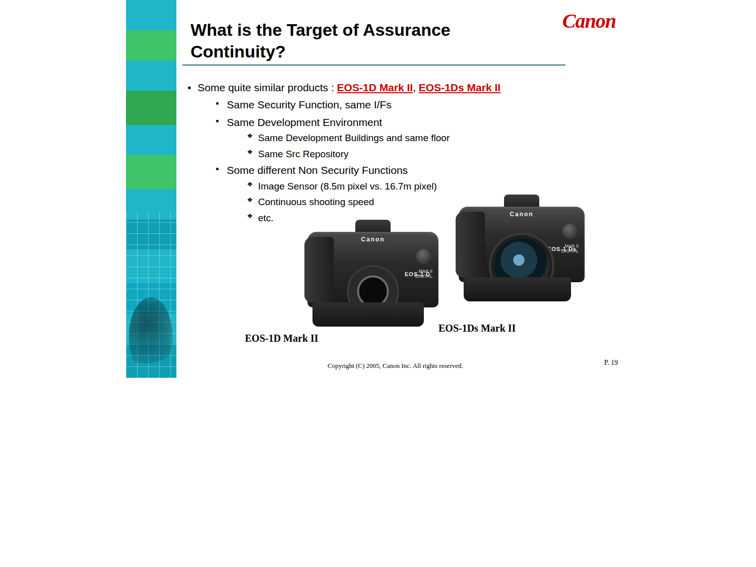Canon
What is the Target of Assurance Continuity?
Some quite similar products : EOS-1D Mark II, EOS-1Ds Mark II
Same Security Function, same I/Fs
Same Development Environment
Same Development Buildings and same floor
Same Src Repository
Some different Non Security Functions
Image Sensor (8.5m pixel vs. 16.7m pixel)
Continuous shooting speed
etc.
Canon
EOS-1 D
Mark II
DIGITAL
Canon
EOS-1 Ds
Mark II
DIGITAL
EOS-1D Mark II
EOS-1Ds Mark II
Copyright (C) 2005, Canon Inc. All rights reserved.
P. 19